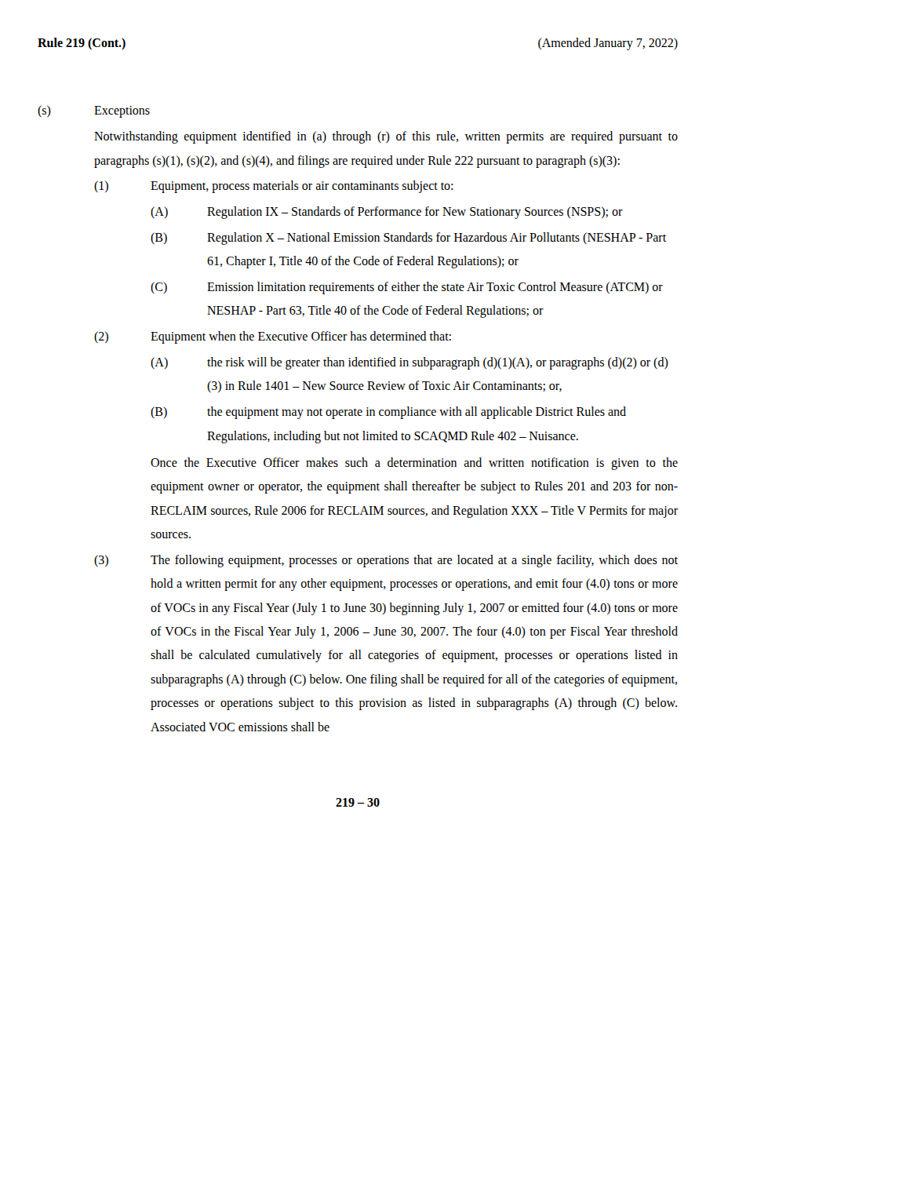Rule 219 (Cont.) (Amended January 7, 2022)
| (s) | Exceptions Notwithstanding equipment identified in (a) through (r) of this rule, written permits are required pursuant to paragraphs (s)(1), (s)(2), and (s)(4), and filings are required under Rule 222 pursuant to paragraph (s)(3): / (1) / Equipment, process materials or air contaminants subject to: / (A) / Regulation IX – Standards of Performance for New Stationary Sources (NSPS); or / / (B) / Regulation X – National Emission Standards for Hazardous Air Pollutants (NESHAP - Part 61, Chapter I, Title 40 of the Code of Federal Regulations); or / / (C) / Emission limitation requirements of either the state Air Toxic Control Measure (ATCM) or NESHAP - Part 63, Title 40 of the Code of Federal Regulations; or / / / (2) / Equipment when the Executive Officer has determined that: / (A) / the risk will be greater than identified in subparagraph (d)(1)(A), or paragraphs (d)(2) or (d)(3) in Rule 1401 – New Source Review of Toxic Air Contaminants; or, / / (B) / the equipment may not operate in compliance with all applicable District Rules and Regulations, including but not limited to SCAQMD Rule 402 – Nuisance. / Once the Executive Officer makes such a determination and written notification is given to the equipment owner or operator, the equipment shall thereafter be subject to Rules 201 and 203 for non-RECLAIM sources, Rule 2006 for RECLAIM sources, and Regulation XXX – Title V Permits for major sources. / / (3) / The following equipment, processes or operations that are located at a single facility, which does not hold a written permit for any other equipment, processes or operations, and emit four (4.0) tons or more of VOCs in any Fiscal Year (July 1 to June 30) beginning July 1, 2007 or emitted four (4.0) tons or more of VOCs in the Fiscal Year July 1, 2006 – June 30, 2007. The four (4.0) ton per Fiscal Year threshold shall be calculated cumulatively for all categories of equipment, processes or operations listed in subparagraphs (A) through (C) below. One filing shall be required for all of the categories of equipment, processes or operations subject to this provision as listed in subparagraphs (A) through (C) below. Associated VOC emissions shall be / |
219 – 30